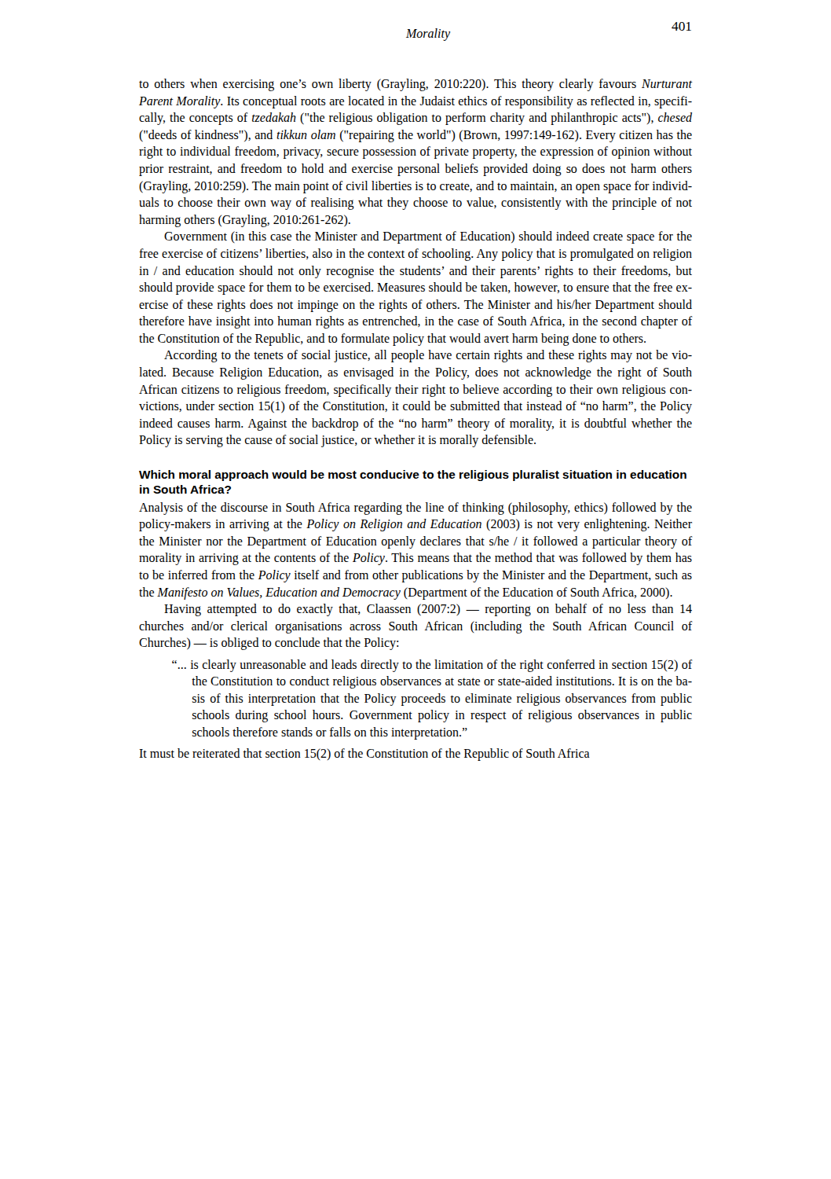401
Morality
to others when exercising one’s own liberty (Grayling, 2010:220). This theory clearly favours Nurturant Parent Morality. Its conceptual roots are located in the Judaist ethics of responsibility as reflected in, specifically, the concepts of tzedakah ("the religious obligation to perform charity and philanthropic acts"), chesed ("deeds of kindness"), and tikkun olam ("repairing the world") (Brown, 1997:149-162). Every citizen has the right to individual freedom, privacy, secure possession of private property, the expression of opinion without prior restraint, and freedom to hold and exercise personal beliefs provided doing so does not harm others (Grayling, 2010:259). The main point of civil liberties is to create, and to maintain, an open space for individuals to choose their own way of realising what they choose to value, consistently with the principle of not harming others (Grayling, 2010:261-262).
Government (in this case the Minister and Department of Education) should indeed create space for the free exercise of citizens’ liberties, also in the context of schooling. Any policy that is promulgated on religion in / and education should not only recognise the students’ and their parents’ rights to their freedoms, but should provide space for them to be exercised. Measures should be taken, however, to ensure that the free exercise of these rights does not impinge on the rights of others. The Minister and his/her Department should therefore have insight into human rights as entrenched, in the case of South Africa, in the second chapter of the Constitution of the Republic, and to formulate policy that would avert harm being done to others.
According to the tenets of social justice, all people have certain rights and these rights may not be violated. Because Religion Education, as envisaged in the Policy, does not acknowledge the right of South African citizens to religious freedom, specifically their right to believe according to their own religious convictions, under section 15(1) of the Constitution, it could be submitted that instead of “no harm”, the Policy indeed causes harm. Against the backdrop of the “no harm” theory of morality, it is doubtful whether the Policy is serving the cause of social justice, or whether it is morally defensible.
Which moral approach would be most conducive to the religious pluralist situation in education in South Africa?
Analysis of the discourse in South Africa regarding the line of thinking (philosophy, ethics) followed by the policy-makers in arriving at the Policy on Religion and Education (2003) is not very enlightening. Neither the Minister nor the Department of Education openly declares that s/he / it followed a particular theory of morality in arriving at the contents of the Policy. This means that the method that was followed by them has to be inferred from the Policy itself and from other publications by the Minister and the Department, such as the Manifesto on Values, Education and Democracy (Department of the Education of South Africa, 2000).
Having attempted to do exactly that, Claassen (2007:2) — reporting on behalf of no less than 14 churches and/or clerical organisations across South African (including the South African Council of Churches) — is obliged to conclude that the Policy:
“... is clearly unreasonable and leads directly to the limitation of the right conferred in section 15(2) of the Constitution to conduct religious observances at state or state-aided institutions. It is on the basis of this interpretation that the Policy proceeds to eliminate religious observances from public schools during school hours. Government policy in respect of religious observances in public schools therefore stands or falls on this interpretation.”
It must be reiterated that section 15(2) of the Constitution of the Republic of South Africa